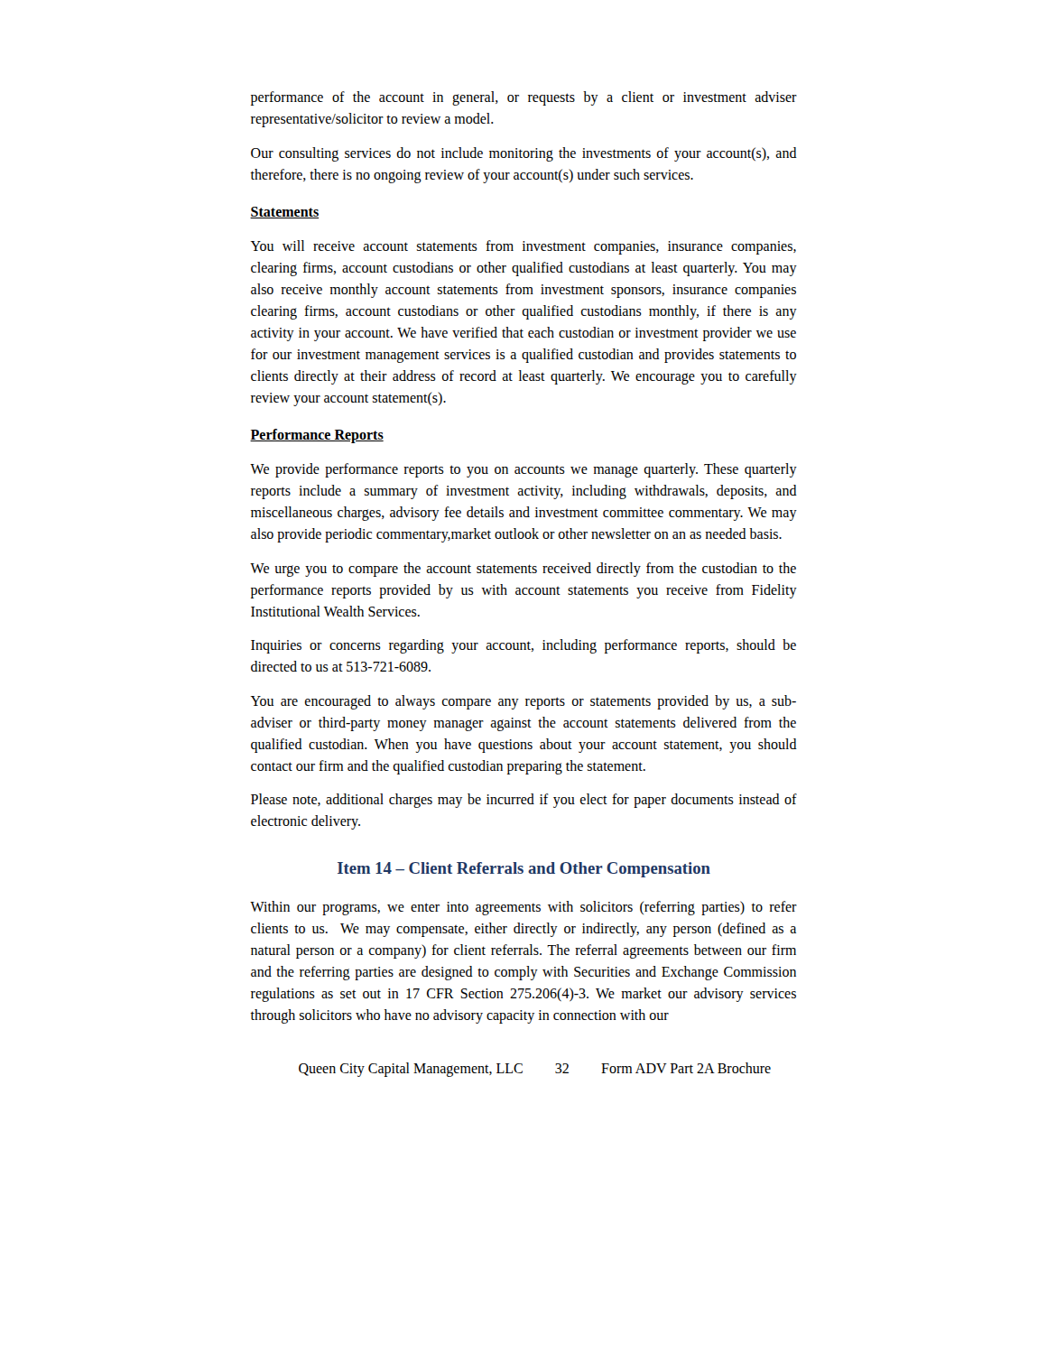performance of the account in general, or requests by a client or investment adviser representative/solicitor to review a model.
Our consulting services do not include monitoring the investments of your account(s), and therefore, there is no ongoing review of your account(s) under such services.
Statements
You will receive account statements from investment companies, insurance companies, clearing firms, account custodians or other qualified custodians at least quarterly. You may also receive monthly account statements from investment sponsors, insurance companies clearing firms, account custodians or other qualified custodians monthly, if there is any activity in your account. We have verified that each custodian or investment provider we use for our investment management services is a qualified custodian and provides statements to clients directly at their address of record at least quarterly. We encourage you to carefully review your account statement(s).
Performance Reports
We provide performance reports to you on accounts we manage quarterly. These quarterly reports include a summary of investment activity, including withdrawals, deposits, and miscellaneous charges, advisory fee details and investment committee commentary. We may also provide periodic commentary,market outlook or other newsletter on an as needed basis.
We urge you to compare the account statements received directly from the custodian to the performance reports provided by us with account statements you receive from Fidelity Institutional Wealth Services.
Inquiries or concerns regarding your account, including performance reports, should be directed to us at 513-721-6089.
You are encouraged to always compare any reports or statements provided by us, a sub-adviser or third-party money manager against the account statements delivered from the qualified custodian. When you have questions about your account statement, you should contact our firm and the qualified custodian preparing the statement.
Please note, additional charges may be incurred if you elect for paper documents instead of electronic delivery.
Item 14 – Client Referrals and Other Compensation
Within our programs, we enter into agreements with solicitors (referring parties) to refer clients to us. We may compensate, either directly or indirectly, any person (defined as a natural person or a company) for client referrals. The referral agreements between our firm and the referring parties are designed to comply with Securities and Exchange Commission regulations as set out in 17 CFR Section 275.206(4)-3. We market our advisory services through solicitors who have no advisory capacity in connection with our
Queen City Capital Management, LLC 32 Form ADV Part 2A Brochure